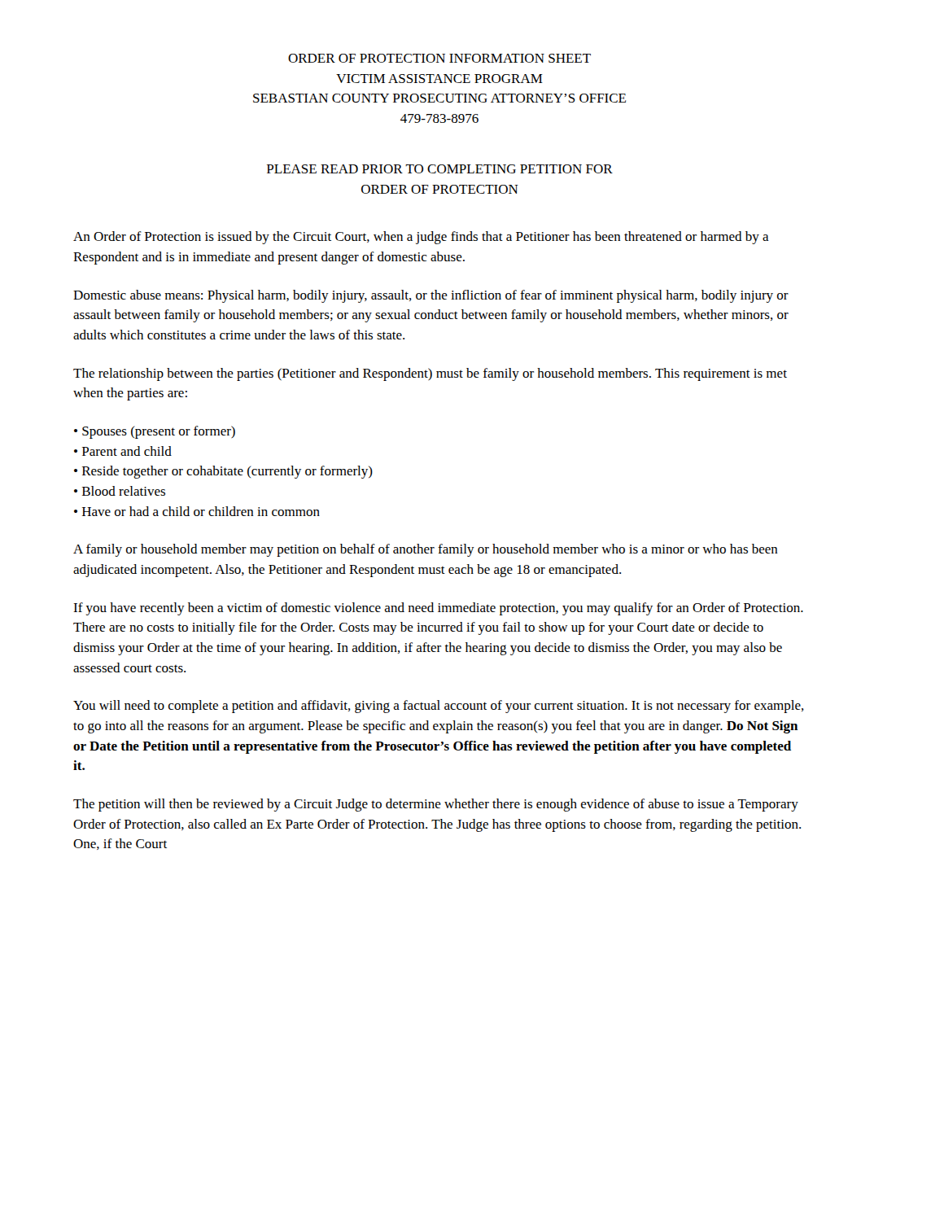Order of Protection Information Sheet
Victim Assistance Program
Sebastian County Prosecuting Attorney’s Office
479-783-8976
Please read prior to completing petition for
Order of Protection
An Order of Protection is issued by the Circuit Court, when a judge finds that a Petitioner has been threatened or harmed by a Respondent and is in immediate and present danger of domestic abuse.
Domestic abuse means: Physical harm, bodily injury, assault, or the infliction of fear of imminent physical harm, bodily injury or assault between family or household members; or any sexual conduct between family or household members, whether minors, or adults which constitutes a crime under the laws of this state.
The relationship between the parties (Petitioner and Respondent) must be family or household members. This requirement is met when the parties are:
Spouses (present or former)
Parent and child
Reside together or cohabitate (currently or formerly)
Blood relatives
Have or had a child or children in common
A family or household member may petition on behalf of another family or household member who is a minor or who has been adjudicated incompetent. Also, the Petitioner and Respondent must each be age 18 or emancipated.
If you have recently been a victim of domestic violence and need immediate protection, you may qualify for an Order of Protection. There are no costs to initially file for the Order. Costs may be incurred if you fail to show up for your Court date or decide to dismiss your Order at the time of your hearing. In addition, if after the hearing you decide to dismiss the Order, you may also be assessed court costs.
You will need to complete a petition and affidavit, giving a factual account of your current situation. It is not necessary for example, to go into all the reasons for an argument. Please be specific and explain the reason(s) you feel that you are in danger. Do Not Sign or Date the Petition until a representative from the Prosecutor’s Office has reviewed the petition after you have completed it.
The petition will then be reviewed by a Circuit Judge to determine whether there is enough evidence of abuse to issue a Temporary Order of Protection, also called an Ex Parte Order of Protection. The Judge has three options to choose from, regarding the petition. One, if the Court